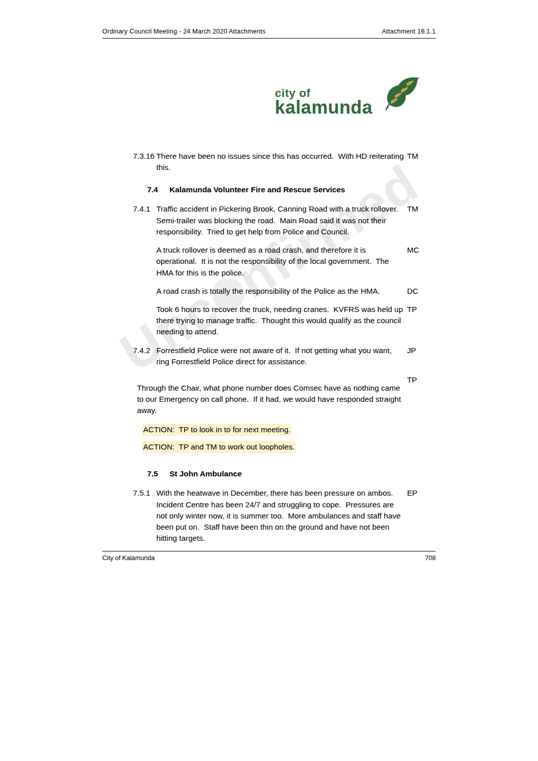Ordinary Council Meeting - 24 March 2020 Attachments
Attachment 16.1.1
city of
kalamunda
Unc nfirmed
7.3.16
There have been no issues since this has occurred. With HD reiterating this.
TM
7.4 Kalamunda Volunteer Fire and Rescue Services
7.4.1
Traffic accident in Pickering Brook, Canning Road with a truck rollover. Semi-trailer was blocking the road. Main Road said it was not their responsibility. Tried to get help from Police and Council.
TM
A truck rollover is deemed as a road crash, and therefore it is operational. It is not the responsibility of the local government. The HMA for this is the police.
MC
A road crash is totally the responsibility of the Police as the HMA.
DC
Took 6 hours to recover the truck, needing cranes. KVFRS was held up there trying to manage traffic. Thought this would qualify as the council needing to attend.
TP
7.4.2
Forrestfield Police were not aware of it. If not getting what you want, ring Forrestfield Police direct for assistance.
JP
Through the Chair, what phone number does Comsec have as nothing came to our Emergency on call phone. If it had, we would have responded straight away.
TP
ACTION: TP to look in to for next meeting.
ACTION: TP and TM to work out loopholes.
7.5 St John Ambulance
7.5.1
With the heatwave in December, there has been pressure on ambos. Incident Centre has been 24/7 and struggling to cope. Pressures are not only winter now, it is summer too. More ambulances and staff have been put on. Staff have been thin on the ground and have not been hitting targets.
EP
City of Kalamunda
708